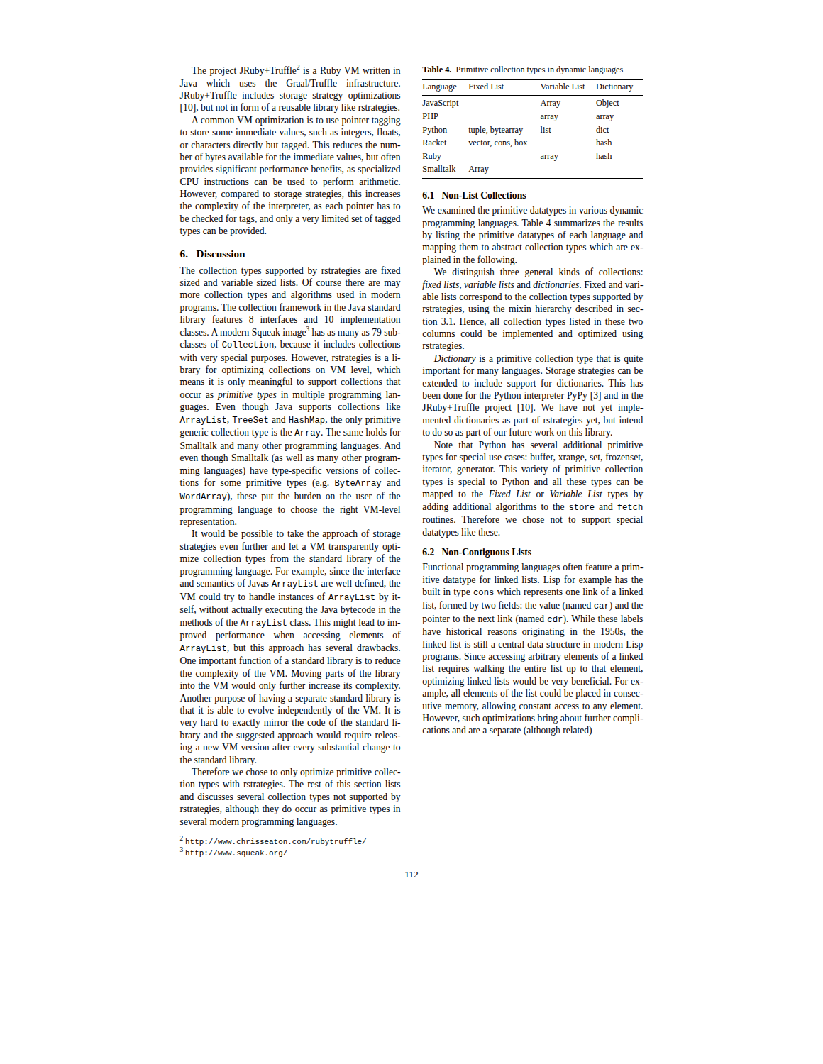The project JRuby+Truffle2 is a Ruby VM written in Java which uses the Graal/Truffle infrastructure. JRuby+Truffle includes storage strategy optimizations [10], but not in form of a reusable library like rstrategies.
A common VM optimization is to use pointer tagging to store some immediate values, such as integers, floats, or characters directly but tagged. This reduces the number of bytes available for the immediate values, but often provides significant performance benefits, as specialized CPU instructions can be used to perform arithmetic. However, compared to storage strategies, this increases the complexity of the interpreter, as each pointer has to be checked for tags, and only a very limited set of tagged types can be provided.
6. Discussion
The collection types supported by rstrategies are fixed sized and variable sized lists. Of course there are may more collection types and algorithms used in modern programs. The collection framework in the Java standard library features 8 interfaces and 10 implementation classes. A modern Squeak image3 has as many as 79 subclasses of Collection, because it includes collections with very special purposes. However, rstrategies is a library for optimizing collections on VM level, which means it is only meaningful to support collections that occur as primitive types in multiple programming languages. Even though Java supports collections like ArrayList, TreeSet and HashMap, the only primitive generic collection type is the Array. The same holds for Smalltalk and many other programming languages. And even though Smalltalk (as well as many other programming languages) have type-specific versions of collections for some primitive types (e.g. ByteArray and WordArray), these put the burden on the user of the programming language to choose the right VM-level representation.
It would be possible to take the approach of storage strategies even further and let a VM transparently optimize collection types from the standard library of the programming language. For example, since the interface and semantics of Javas ArrayList are well defined, the VM could try to handle instances of ArrayList by itself, without actually executing the Java bytecode in the methods of the ArrayList class. This might lead to improved performance when accessing elements of ArrayList, but this approach has several drawbacks. One important function of a standard library is to reduce the complexity of the VM. Moving parts of the library into the VM would only further increase its complexity. Another purpose of having a separate standard library is that it is able to evolve independently of the VM. It is very hard to exactly mirror the code of the standard library and the suggested approach would require releasing a new VM version after every substantial change to the standard library.
Therefore we chose to only optimize primitive collection types with rstrategies. The rest of this section lists and discusses several collection types not supported by rstrategies, although they do occur as primitive types in several modern programming languages.
Table 4. Primitive collection types in dynamic languages
| Language | Fixed List | Variable List | Dictionary |
| --- | --- | --- | --- |
| JavaScript | | Array | Object |
| PHP | | array | array |
| Python | tuple, bytearray | list | dict |
| Racket | vector, cons, box | | hash |
| Ruby | | array | hash |
| Smalltalk | Array | | |
6.1 Non-List Collections
We examined the primitive datatypes in various dynamic programming languages. Table 4 summarizes the results by listing the primitive datatypes of each language and mapping them to abstract collection types which are explained in the following.
We distinguish three general kinds of collections: fixed lists, variable lists and dictionaries. Fixed and variable lists correspond to the collection types supported by rstrategies, using the mixin hierarchy described in section 3.1. Hence, all collection types listed in these two columns could be implemented and optimized using rstrategies.
Dictionary is a primitive collection type that is quite important for many languages. Storage strategies can be extended to include support for dictionaries. This has been done for the Python interpreter PyPy [3] and in the JRuby+Truffle project [10]. We have not yet implemented dictionaries as part of rstrategies yet, but intend to do so as part of our future work on this library.
Note that Python has several additional primitive types for special use cases: buffer, xrange, set, frozenset, iterator, generator. This variety of primitive collection types is special to Python and all these types can be mapped to the Fixed List or Variable List types by adding additional algorithms to the store and fetch routines. Therefore we chose not to support special datatypes like these.
6.2 Non-Contiguous Lists
Functional programming languages often feature a primitive datatype for linked lists. Lisp for example has the built in type cons which represents one link of a linked list, formed by two fields: the value (named car) and the pointer to the next link (named cdr). While these labels have historical reasons originating in the 1950s, the linked list is still a central data structure in modern Lisp programs. Since accessing arbitrary elements of a linked list requires walking the entire list up to that element, optimizing linked lists would be very beneficial. For example, all elements of the list could be placed in consecutive memory, allowing constant access to any element. However, such optimizations bring about further complications and are a separate (although related)
2 http://www.chrisseaton.com/rubytruffle/
3 http://www.squeak.org/
112